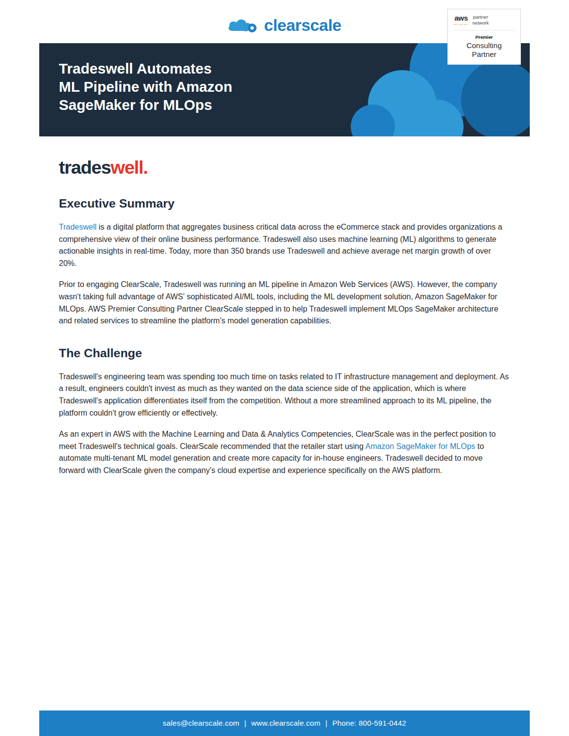clearscale
aws———
partner
network
Premier
Consulting
Partner
Tradeswell Automates
ML Pipeline with Amazon
SageMaker for MLOps
tradeswell.
Executive Summary
Tradeswell is a digital platform that aggregates business critical data across the eCommerce stack and provides organizations a comprehensive view of their online business performance. Tradeswell also uses machine learning (ML) algorithms to generate actionable insights in real-time. Today, more than 350 brands use Tradeswell and achieve average net margin growth of over 20%.
Prior to engaging ClearScale, Tradeswell was running an ML pipeline in Amazon Web Services (AWS). However, the company wasn't taking full advantage of AWS' sophisticated AI/ML tools, including the ML development solution, Amazon SageMaker for MLOps. AWS Premier Consulting Partner ClearScale stepped in to help Tradeswell implement MLOps SageMaker architecture and related services to streamline the platform's model generation capabilities.
The Challenge
Tradeswell's engineering team was spending too much time on tasks related to IT infrastructure management and deployment. As a result, engineers couldn't invest as much as they wanted on the data science side of the application, which is where Tradeswell's application differentiates itself from the competition. Without a more streamlined approach to its ML pipeline, the platform couldn't grow efficiently or effectively.
As an expert in AWS with the Machine Learning and Data & Analytics Competencies, ClearScale was in the perfect position to meet Tradeswell's technical goals. ClearScale recommended that the retailer start using Amazon SageMaker for MLOps to automate multi-tenant ML model generation and create more capacity for in-house engineers. Tradeswell decided to move forward with ClearScale given the company's cloud expertise and experience specifically on the AWS platform.
sales@clearscale.com|www.clearscale.com|Phone: 800-591-0442